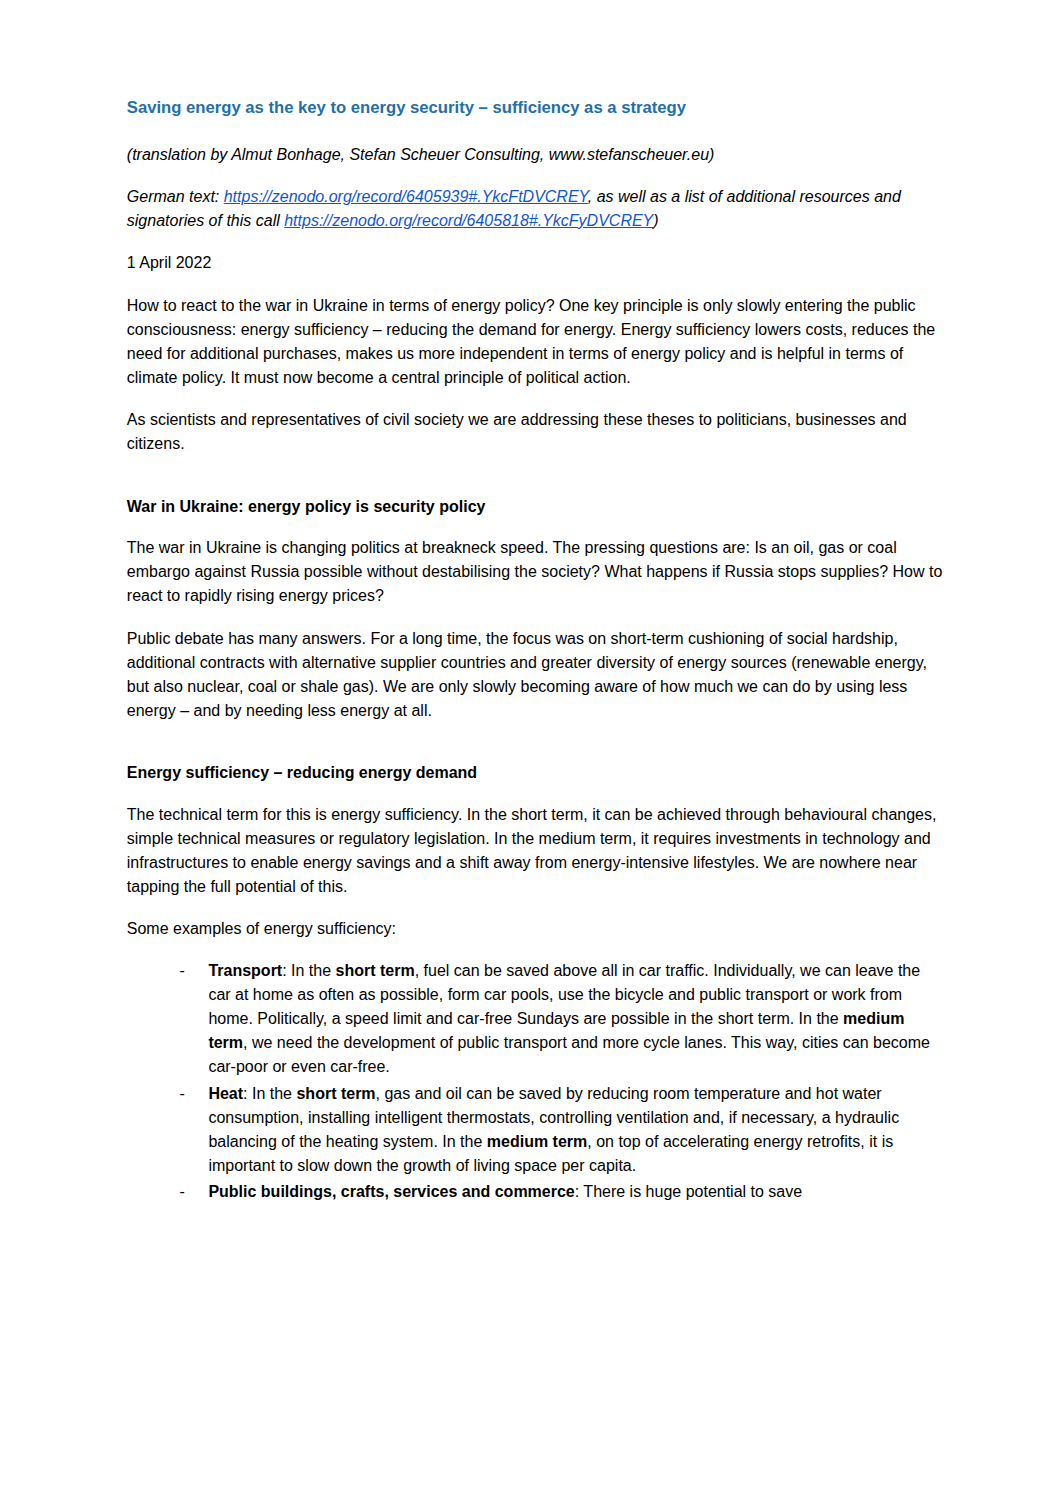Saving energy as the key to energy security – sufficiency as a strategy
(translation by Almut Bonhage, Stefan Scheuer Consulting, www.stefanscheuer.eu)
German text: https://zenodo.org/record/6405939#.YkcFtDVCREY, as well as a list of additional resources and signatories of this call https://zenodo.org/record/6405818#.YkcFyDVCREY)
1 April 2022
How to react to the war in Ukraine in terms of energy policy? One key principle is only slowly entering the public consciousness: energy sufficiency – reducing the demand for energy. Energy sufficiency lowers costs, reduces the need for additional purchases, makes us more independent in terms of energy policy and is helpful in terms of climate policy. It must now become a central principle of political action.
As scientists and representatives of civil society we are addressing these theses to politicians, businesses and citizens.
War in Ukraine: energy policy is security policy
The war in Ukraine is changing politics at breakneck speed. The pressing questions are: Is an oil, gas or coal embargo against Russia possible without destabilising the society? What happens if Russia stops supplies? How to react to rapidly rising energy prices?
Public debate has many answers. For a long time, the focus was on short-term cushioning of social hardship, additional contracts with alternative supplier countries and greater diversity of energy sources (renewable energy, but also nuclear, coal or shale gas). We are only slowly becoming aware of how much we can do by using less energy – and by needing less energy at all.
Energy sufficiency – reducing energy demand
The technical term for this is energy sufficiency. In the short term, it can be achieved through behavioural changes, simple technical measures or regulatory legislation. In the medium term, it requires investments in technology and infrastructures to enable energy savings and a shift away from energy-intensive lifestyles. We are nowhere near tapping the full potential of this.
Some examples of energy sufficiency:
Transport: In the short term, fuel can be saved above all in car traffic. Individually, we can leave the car at home as often as possible, form car pools, use the bicycle and public transport or work from home. Politically, a speed limit and car-free Sundays are possible in the short term. In the medium term, we need the development of public transport and more cycle lanes. This way, cities can become car-poor or even car-free.
Heat: In the short term, gas and oil can be saved by reducing room temperature and hot water consumption, installing intelligent thermostats, controlling ventilation and, if necessary, a hydraulic balancing of the heating system. In the medium term, on top of accelerating energy retrofits, it is important to slow down the growth of living space per capita.
Public buildings, crafts, services and commerce: There is huge potential to save